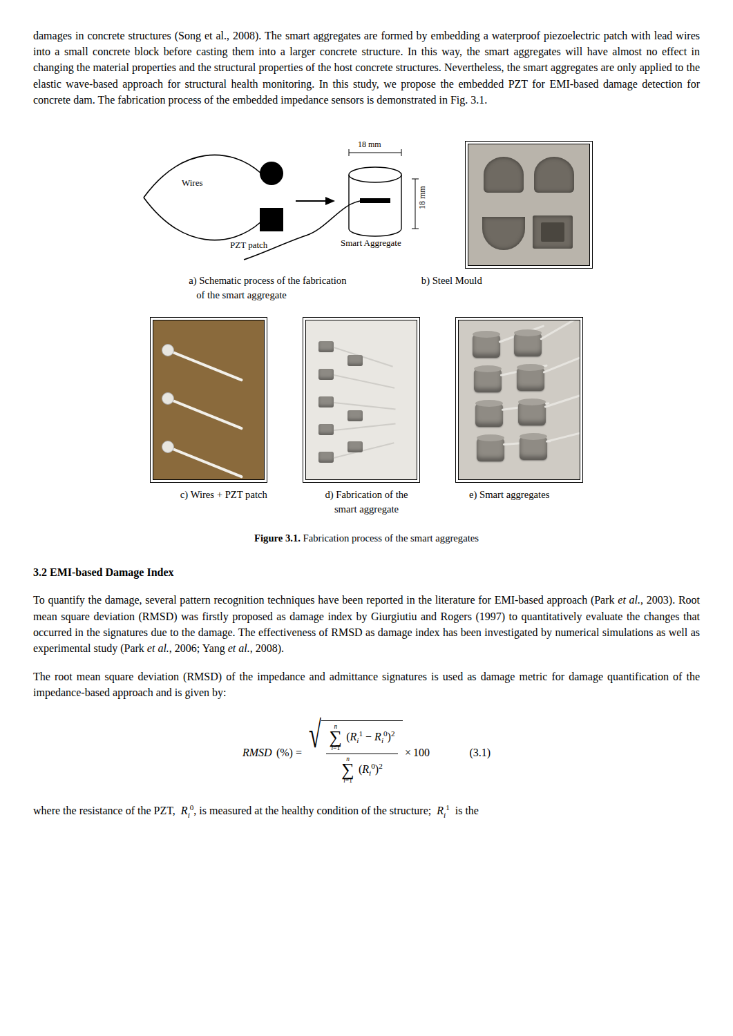damages in concrete structures (Song et al., 2008). The smart aggregates are formed by embedding a waterproof piezoelectric patch with lead wires into a small concrete block before casting them into a larger concrete structure. In this way, the smart aggregates will have almost no effect in changing the material properties and the structural properties of the host concrete structures. Nevertheless, the smart aggregates are only applied to the elastic wave-based approach for structural health monitoring. In this study, we propose the embedded PZT for EMI-based damage detection for concrete dam. The fabrication process of the embedded impedance sensors is demonstrated in Fig. 3.1.
Wires PZT patch 18 mm 18 mm Smart Aggregate
a) Schematic process of the fabrication
of the smart aggregate b) Steel Mould
c) Wires + PZT patch d) Fabrication of the
smart aggregate e) Smart aggregates
Figure 3.1. Fabrication process of the smart aggregates
3.2 EMI-based Damage Index
To quantify the damage, several pattern recognition techniques have been reported in the literature for EMI-based approach (Park et al., 2003). Root mean square deviation (RMSD) was firstly proposed as damage index by Giurgiutiu and Rogers (1997) to quantitatively evaluate the changes that occurred in the signatures due to the damage. The effectiveness of RMSD as damage index has been investigated by numerical simulations as well as experimental study (Park et al., 2006; Yang et al., 2008).
The root mean square deviation (RMSD) of the impedance and admittance signatures is used as damage metric for damage quantification of the impedance-based approach and is given by:
RMSD(%) = √ n∑i=1 (Ri1 − Ri0)2 n∑i=1 (Ri0)2 ×100
(3.1)
where the resistance of the PZT, Ri0, is measured at the healthy condition of the structure; Ri1 is the